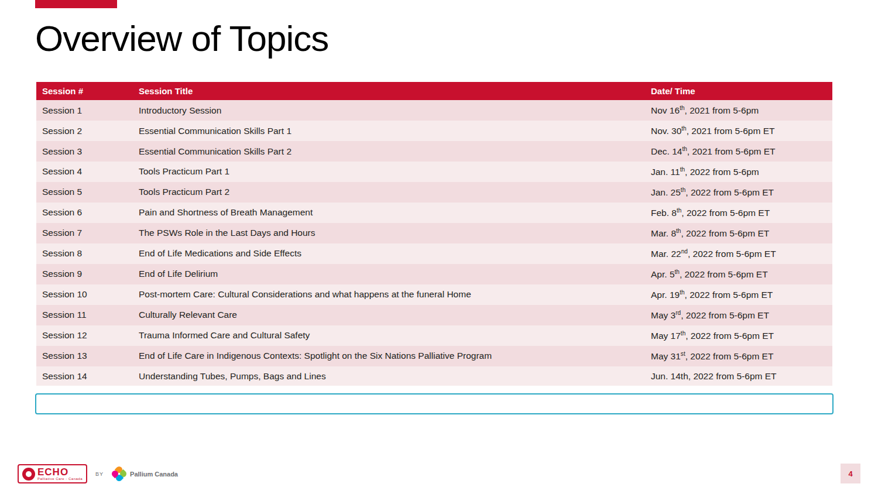Overview of Topics
| Session # | Session Title | Date/ Time |
| --- | --- | --- |
| Session 1 | Introductory Session | Nov 16 th , 2021 from 5-6pm |
| Session 2 | Essential Communication Skills Part 1 | Nov. 30 th , 2021 from 5-6pm ET |
| Session 3 | Essential Communication Skills Part 2 | Dec. 14 th , 2021 from 5-6pm ET |
| Session 4 | Tools Practicum Part 1 | Jan. 11 th , 2022 from 5-6pm |
| Session 5 | Tools Practicum Part 2 | Jan. 25 th , 2022 from 5-6pm ET |
| Session 6 | Pain and Shortness of Breath Management | Feb. 8 th , 2022 from 5-6pm ET |
| Session 7 | The PSWs Role in the Last Days and Hours | Mar. 8 th , 2022 from 5-6pm ET |
| Session 8 | End of Life Medications and Side Effects | Mar. 22 nd , 2022 from 5-6pm ET |
| Session 9 | End of Life Delirium | Apr. 5 th , 2022 from 5-6pm ET |
| Session 10 | Post-mortem Care: Cultural Considerations and what happens at the funeral Home | Apr. 19 th , 2022 from 5-6pm ET |
| Session 11 | Culturally Relevant Care | May 3 rd , 2022 from 5-6pm ET |
| Session 12 | Trauma Informed Care and Cultural Safety | May 17 th , 2022 from 5-6pm ET |
| Session 13 | End of Life Care in Indigenous Contexts: Spotlight on the Six Nations Palliative Program | May 31 st , 2022 from 5-6pm ET |
| Session 14 | Understanding Tubes, Pumps, Bags and Lines | Jun. 14th, 2022 from 5-6pm ET |
ECHO
Palliative Care - Canada
BY
Pallium Canada
4